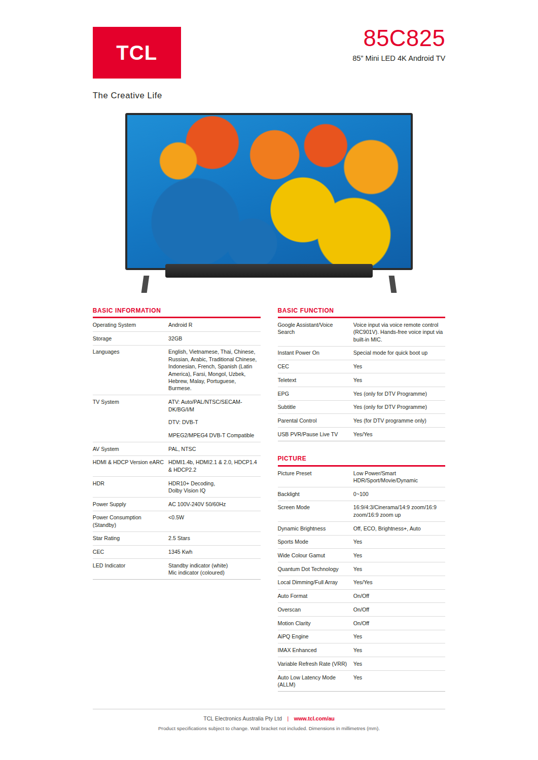TCL
The Creative Life
85C825
85” Mini LED 4K Android TV
Basic Information
| Operating System | Android R |
| Storage | 32GB |
| Languages | English, Vietnamese, Thai, Chinese, Russian, Arabic, Traditional Chinese, Indonesian, French, Spanish (Latin America), Farsi, Mongol, Uzbek, Hebrew, Malay, Portuguese, Burmese. |
| TV System | ATV: Auto/PAL/NTSC/SECAM-DK/BG/I/M |
| | DTV: DVB-T |
| | MPEG2/MPEG4 DVB-T Compatible |
| AV System | PAL, NTSC |
| HDMI & HDCP Version eARC | HDMI1.4b, HDMI2.1 & 2.0, HDCP1.4 & HDCP2.2 |
| HDR | HDR10+ Decoding, Dolby Vision IQ |
| Power Supply | AC 100V-240V 50/60Hz |
| Power Consumption (Standby) | <0.5W |
| Star Rating | 2.5 Stars |
| CEC | 1345 Kwh |
| LED Indicator | Standby indicator (white) Mic indicator (coloured) |
Basic Function
| Google Assistant/Voice Search | Voice input via voice remote control (RC901V). Hands-free voice input via built-in MIC. |
| Instant Power On | Special mode for quick boot up |
| CEC | Yes |
| Teletext | Yes |
| EPG | Yes (only for DTV Programme) |
| Subtitle | Yes (only for DTV Programme) |
| Parental Control | Yes (for DTV programme only) |
| USB PVR/Pause Live TV | Yes/Yes |
Picture
| Picture Preset | Low Power/Smart HDR/Sport/Movie/Dynamic |
| Backlight | 0~100 |
| Screen Mode | 16:9/4:3/Cinerama/14:9 zoom/16:9 zoom/16:9 zoom up |
| Dynamic Brightness | Off, ECO, Brightness+, Auto |
| Sports Mode | Yes |
| Wide Colour Gamut | Yes |
| Quantum Dot Technology | Yes |
| Local Dimming/Full Array | Yes/Yes |
| Auto Format | On/Off |
| Overscan | On/Off |
| Motion Clarity | On/Off |
| AiPQ Engine | Yes |
| IMAX Enhanced | Yes |
| Variable Refresh Rate (VRR) | Yes |
| Auto Low Latency Mode (ALLM) | Yes |
TCL Electronics Australia Pty Ltd | www.tcl.com/au
Product specifications subject to change. Wall bracket not included. Dimensions in millimetres (mm).